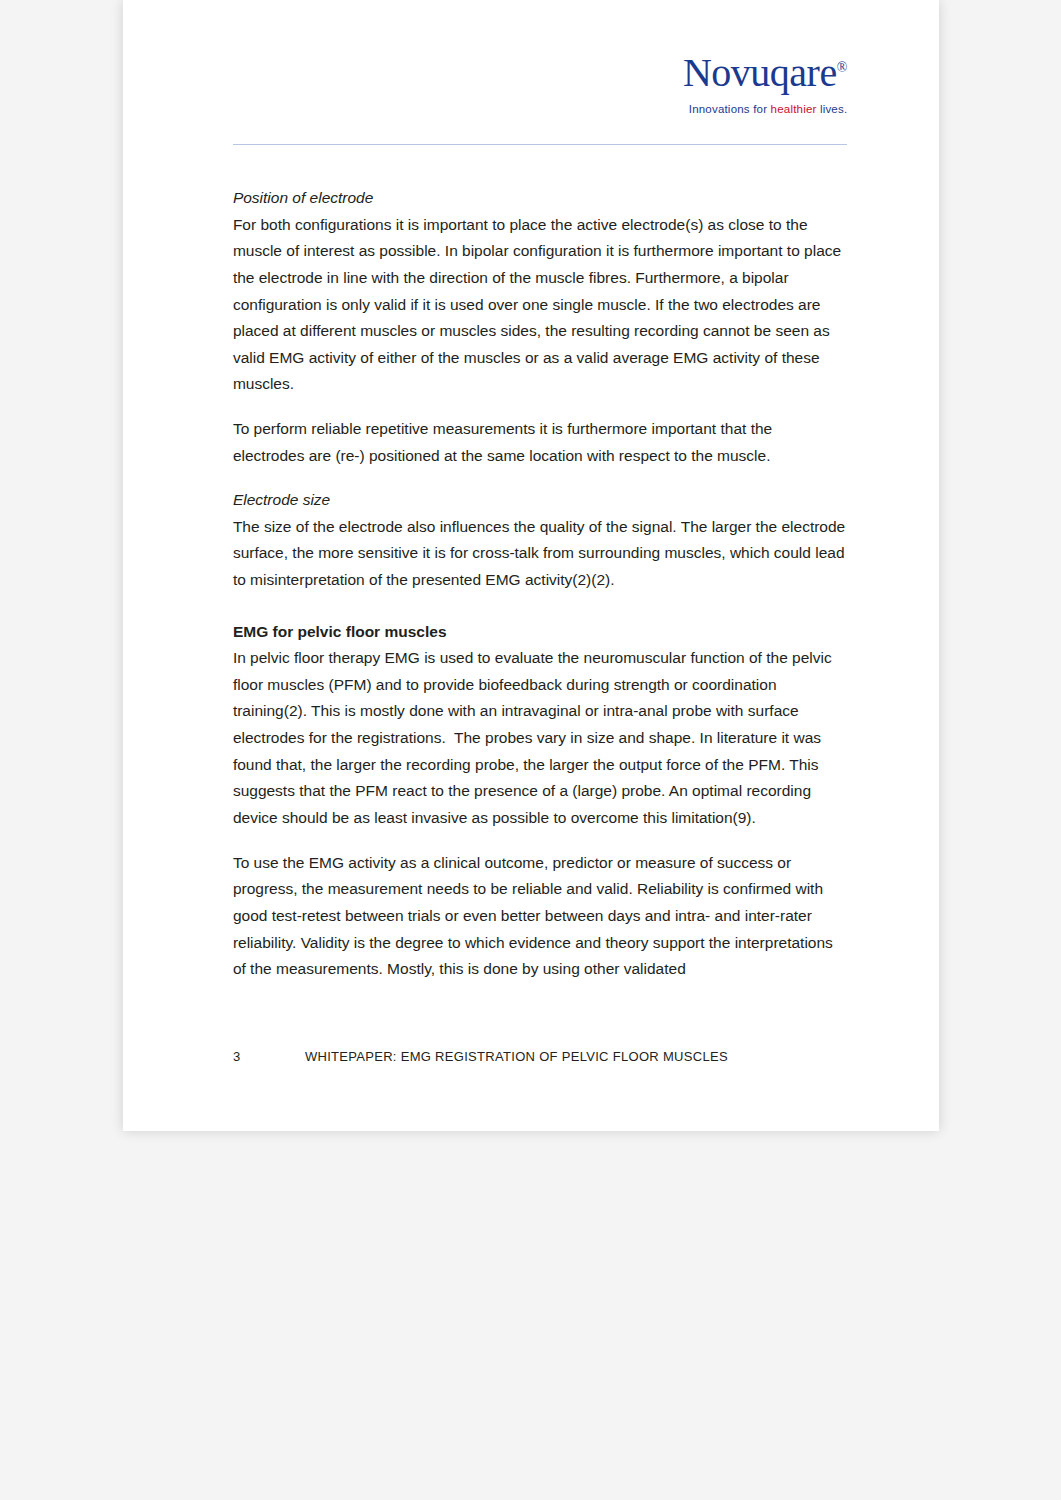Novuqare®
Innovations for healthier lives.
Position of electrode
For both configurations it is important to place the active electrode(s) as close to the muscle of interest as possible. In bipolar configuration it is furthermore important to place the electrode in line with the direction of the muscle fibres. Furthermore, a bipolar configuration is only valid if it is used over one single muscle. If the two electrodes are placed at different muscles or muscles sides, the resulting recording cannot be seen as valid EMG activity of either of the muscles or as a valid average EMG activity of these muscles.
To perform reliable repetitive measurements it is furthermore important that the electrodes are (re-) positioned at the same location with respect to the muscle.
Electrode size
The size of the electrode also influences the quality of the signal. The larger the electrode surface, the more sensitive it is for cross-talk from surrounding muscles, which could lead to misinterpretation of the presented EMG activity(2)(2).
EMG for pelvic floor muscles
In pelvic floor therapy EMG is used to evaluate the neuromuscular function of the pelvic floor muscles (PFM) and to provide biofeedback during strength or coordination training(2). This is mostly done with an intravaginal or intra-anal probe with surface electrodes for the registrations. The probes vary in size and shape. In literature it was found that, the larger the recording probe, the larger the output force of the PFM. This suggests that the PFM react to the presence of a (large) probe. An optimal recording device should be as least invasive as possible to overcome this limitation(9).
To use the EMG activity as a clinical outcome, predictor or measure of success or progress, the measurement needs to be reliable and valid. Reliability is confirmed with good test-retest between trials or even better between days and intra- and inter-rater reliability. Validity is the degree to which evidence and theory support the interpretations of the measurements. Mostly, this is done by using other validated
3 Whitepaper: EMG registration of pelvic floor muscles